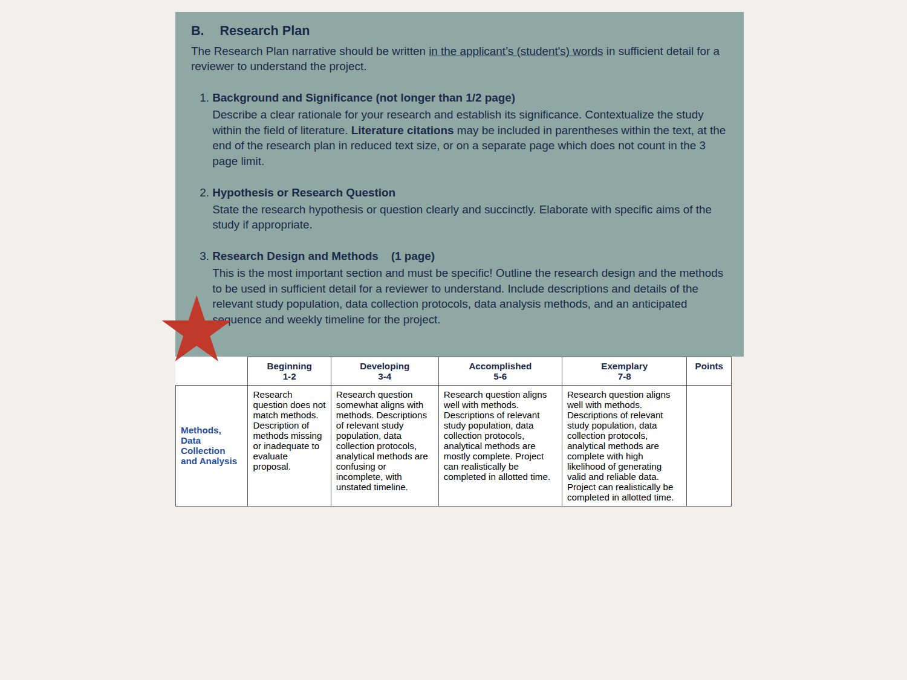★
B. Research Plan
The Research Plan narrative should be written in the applicant’s (student's) words in sufficient detail for a reviewer to understand the project.
Background and Significance (not longer than 1/2 page)
Describe a clear rationale for your research and establish its significance. Contextualize the study within the field of literature. Literature citations may be included in parentheses within the text, at the end of the research plan in reduced text size, or on a separate page which does not count in the 3 page limit.
Hypothesis or Research Question
State the research hypothesis or question clearly and succinctly. Elaborate with specific aims of the study if appropriate.
Research Design and Methods (1 page)
This is the most important section and must be specific! Outline the research design and the methods to be used in sufficient detail for a reviewer to understand. Include descriptions and details of the relevant study population, data collection protocols, data analysis methods, and an anticipated sequence and weekly timeline for the project.
| | Beginning 1-2 | Developing 3-4 | Accomplished 5-6 | Exemplary 7-8 | Points |
| --- | --- | --- | --- | --- | --- |
| Methods, Data Collection and Analysis | Research question does not match methods. Description of methods missing or inadequate to evaluate proposal. | Research question somewhat aligns with methods. Descriptions of relevant study population, data collection protocols, analytical methods are confusing or incomplete, with unstated timeline. | Research question aligns well with methods. Descriptions of relevant study population, data collection protocols, analytical methods are mostly complete. Project can realistically be completed in allotted time. | Research question aligns well with methods. Descriptions of relevant study population, data collection protocols, analytical methods are complete with high likelihood of generating valid and reliable data. Project can realistically be completed in allotted time. | |